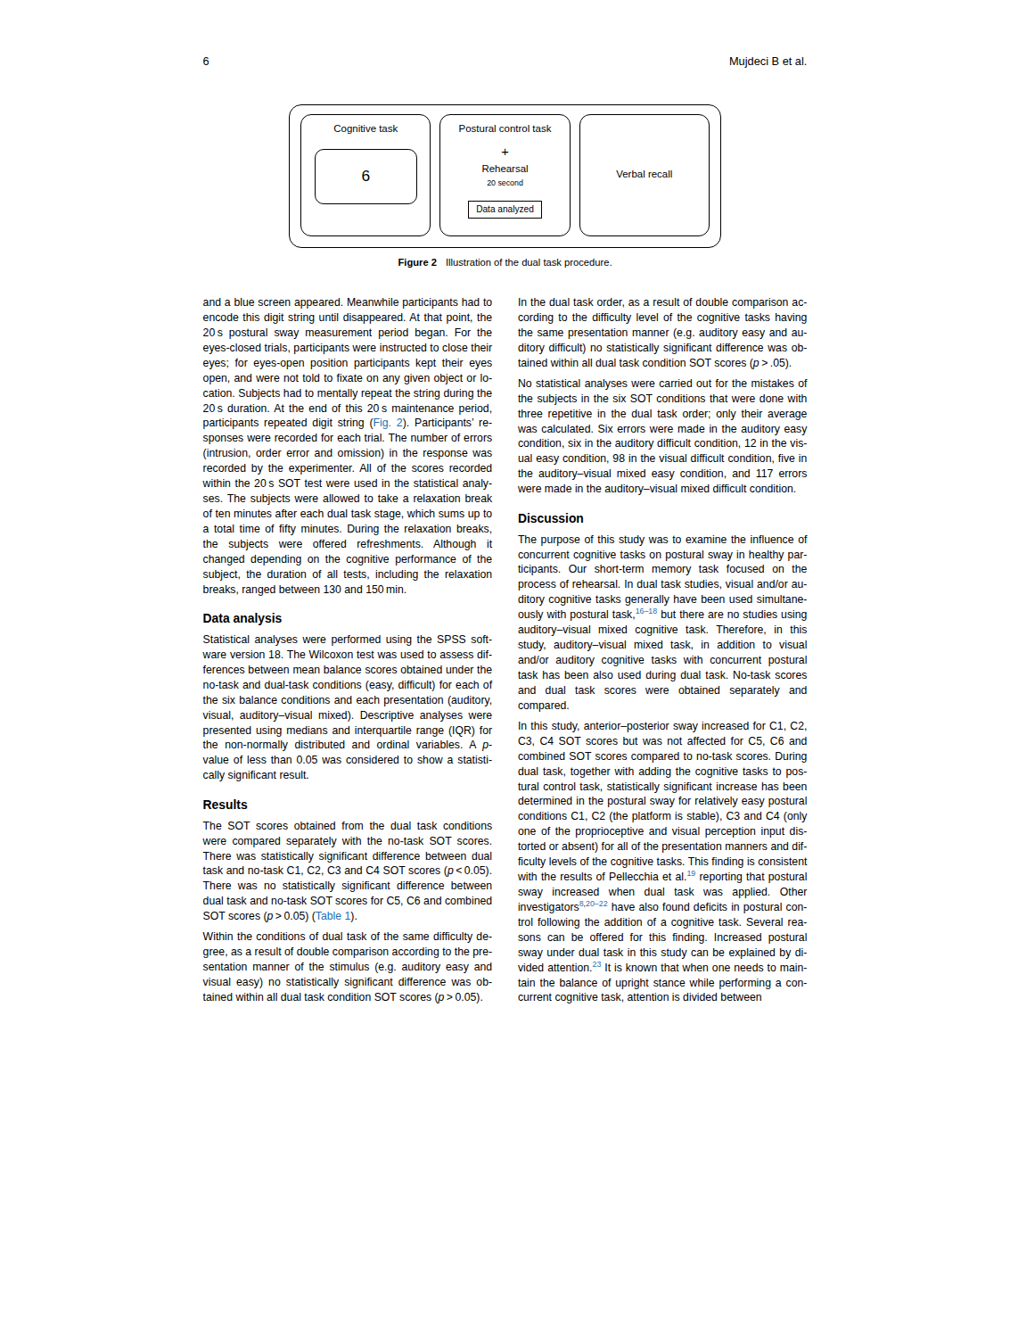6 Mujdeci B et al.
Cognitive task
6
Postural control task
+
Rehearsal
20 second
Data analyzed
Verbal recall
Figure 2 Illustration of the dual task procedure.
and a blue screen appeared. Meanwhile participants had to encode this digit string until disappeared. At that point, the 20 s postural sway measurement period began. For the eyes-closed trials, participants were instructed to close their eyes; for eyes-open position participants kept their eyes open, and were not told to fixate on any given object or location. Subjects had to mentally repeat the string during the 20 s duration. At the end of this 20 s maintenance period, participants repeated digit string (Fig. 2). Participants’ responses were recorded for each trial. The number of errors (intrusion, order error and omission) in the response was recorded by the experimenter. All of the scores recorded within the 20 s SOT test were used in the statistical analyses. The subjects were allowed to take a relaxation break of ten minutes after each dual task stage, which sums up to a total time of fifty minutes. During the relaxation breaks, the subjects were offered refreshments. Although it changed depending on the cognitive performance of the subject, the duration of all tests, including the relaxation breaks, ranged between 130 and 150 min.
Data analysis
Statistical analyses were performed using the SPSS software version 18. The Wilcoxon test was used to assess differences between mean balance scores obtained under the no-task and dual-task conditions (easy, difficult) for each of the six balance conditions and each presentation (auditory, visual, auditory–visual mixed). Descriptive analyses were presented using medians and interquartile range (IQR) for the non-normally distributed and ordinal variables. A p-value of less than 0.05 was considered to show a statistically significant result.
Results
The SOT scores obtained from the dual task conditions were compared separately with the no-task SOT scores. There was statistically significant difference between dual task and no-task C1, C2, C3 and C4 SOT scores (p < 0.05). There was no statistically significant difference between dual task and no-task SOT scores for C5, C6 and combined SOT scores (p > 0.05) (Table 1).
Within the conditions of dual task of the same difficulty degree, as a result of double comparison according to the presentation manner of the stimulus (e.g. auditory easy and visual easy) no statistically significant difference was obtained within all dual task condition SOT scores (p > 0.05).
In the dual task order, as a result of double comparison according to the difficulty level of the cognitive tasks having the same presentation manner (e.g. auditory easy and auditory difficult) no statistically significant difference was obtained within all dual task condition SOT scores (p > .05).
No statistical analyses were carried out for the mistakes of the subjects in the six SOT conditions that were done with three repetitive in the dual task order; only their average was calculated. Six errors were made in the auditory easy condition, six in the auditory difficult condition, 12 in the visual easy condition, 98 in the visual difficult condition, five in the auditory–visual mixed easy condition, and 117 errors were made in the auditory–visual mixed difficult condition.
Discussion
The purpose of this study was to examine the influence of concurrent cognitive tasks on postural sway in healthy participants. Our short-term memory task focused on the process of rehearsal. In dual task studies, visual and/or auditory cognitive tasks generally have been used simultaneously with postural task,16–18 but there are no studies using auditory–visual mixed cognitive task. Therefore, in this study, auditory–visual mixed task, in addition to visual and/or auditory cognitive tasks with concurrent postural task has been also used during dual task. No-task scores and dual task scores were obtained separately and compared.
In this study, anterior–posterior sway increased for C1, C2, C3, C4 SOT scores but was not affected for C5, C6 and combined SOT scores compared to no-task scores. During dual task, together with adding the cognitive tasks to postural control task, statistically significant increase has been determined in the postural sway for relatively easy postural conditions C1, C2 (the platform is stable), C3 and C4 (only one of the proprioceptive and visual perception input distorted or absent) for all of the presentation manners and difficulty levels of the cognitive tasks. This finding is consistent with the results of Pellecchia et al.19 reporting that postural sway increased when dual task was applied. Other investigators8,20–22 have also found deficits in postural control following the addition of a cognitive task. Several reasons can be offered for this finding. Increased postural sway under dual task in this study can be explained by divided attention.23 It is known that when one needs to maintain the balance of upright stance while performing a concurrent cognitive task, attention is divided between